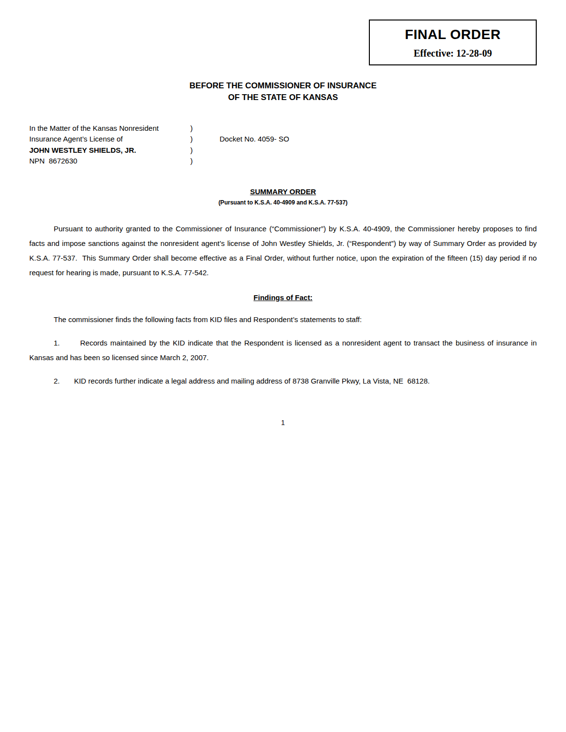FINAL ORDER
Effective: 12-28-09
BEFORE THE COMMISSIONER OF INSURANCE
OF THE STATE OF KANSAS
| In the Matter of the Kansas Nonresident | ) | |
| Insurance Agent’s License of | ) | Docket No. 4059- SO |
| JOHN WESTLEY SHIELDS, JR. | ) | |
| NPN 8672630 | ) | |
SUMMARY ORDER
(Pursuant to K.S.A. 40-4909 and K.S.A. 77-537)
Pursuant to authority granted to the Commissioner of Insurance (“Commissioner”) by K.S.A. 40-4909, the Commissioner hereby proposes to find facts and impose sanctions against the nonresident agent’s license of John Westley Shields, Jr. (“Respondent”) by way of Summary Order as provided by K.S.A. 77-537. This Summary Order shall become effective as a Final Order, without further notice, upon the expiration of the fifteen (15) day period if no request for hearing is made, pursuant to K.S.A. 77-542.
Findings of Fact:
The commissioner finds the following facts from KID files and Respondent’s statements to staff:
1. Records maintained by the KID indicate that the Respondent is licensed as a nonresident agent to transact the business of insurance in Kansas and has been so licensed since March 2, 2007.
2. KID records further indicate a legal address and mailing address of 8738 Granville Pkwy, La Vista, NE 68128.
1